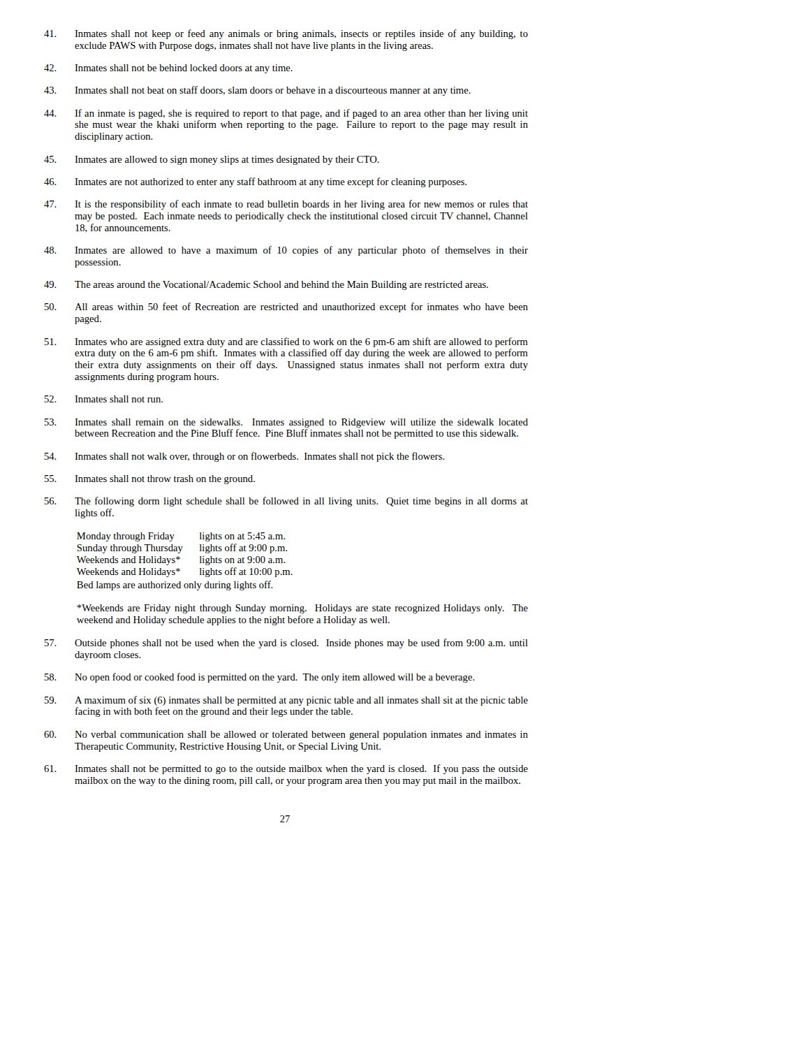41. Inmates shall not keep or feed any animals or bring animals, insects or reptiles inside of any building, to exclude PAWS with Purpose dogs, inmates shall not have live plants in the living areas.
42. Inmates shall not be behind locked doors at any time.
43. Inmates shall not beat on staff doors, slam doors or behave in a discourteous manner at any time.
44. If an inmate is paged, she is required to report to that page, and if paged to an area other than her living unit she must wear the khaki uniform when reporting to the page. Failure to report to the page may result in disciplinary action.
45. Inmates are allowed to sign money slips at times designated by their CTO.
46. Inmates are not authorized to enter any staff bathroom at any time except for cleaning purposes.
47. It is the responsibility of each inmate to read bulletin boards in her living area for new memos or rules that may be posted. Each inmate needs to periodically check the institutional closed circuit TV channel, Channel 18, for announcements.
48. Inmates are allowed to have a maximum of 10 copies of any particular photo of themselves in their possession.
49. The areas around the Vocational/Academic School and behind the Main Building are restricted areas.
50. All areas within 50 feet of Recreation are restricted and unauthorized except for inmates who have been paged.
51. Inmates who are assigned extra duty and are classified to work on the 6 pm-6 am shift are allowed to perform extra duty on the 6 am-6 pm shift. Inmates with a classified off day during the week are allowed to perform their extra duty assignments on their off days. Unassigned status inmates shall not perform extra duty assignments during program hours.
52. Inmates shall not run.
53. Inmates shall remain on the sidewalks. Inmates assigned to Ridgeview will utilize the sidewalk located between Recreation and the Pine Bluff fence. Pine Bluff inmates shall not be permitted to use this sidewalk.
54. Inmates shall not walk over, through or on flowerbeds. Inmates shall not pick the flowers.
55. Inmates shall not throw trash on the ground.
56. The following dorm light schedule shall be followed in all living units. Quiet time begins in all dorms at lights off.
| Monday through Friday | lights on at 5:45 a.m. |
| Sunday through Thursday | lights off at 9:00 p.m. |
| Weekends and Holidays* | lights on at 9:00 a.m. |
| Weekends and Holidays* | lights off at 10:00 p.m. |
Bed lamps are authorized only during lights off.
*Weekends are Friday night through Sunday morning. Holidays are state recognized Holidays only. The weekend and Holiday schedule applies to the night before a Holiday as well.
57. Outside phones shall not be used when the yard is closed. Inside phones may be used from 9:00 a.m. until dayroom closes.
58. No open food or cooked food is permitted on the yard. The only item allowed will be a beverage.
59. A maximum of six (6) inmates shall be permitted at any picnic table and all inmates shall sit at the picnic table facing in with both feet on the ground and their legs under the table.
60. No verbal communication shall be allowed or tolerated between general population inmates and inmates in Therapeutic Community, Restrictive Housing Unit, or Special Living Unit.
61. Inmates shall not be permitted to go to the outside mailbox when the yard is closed. If you pass the outside mailbox on the way to the dining room, pill call, or your program area then you may put mail in the mailbox.
27